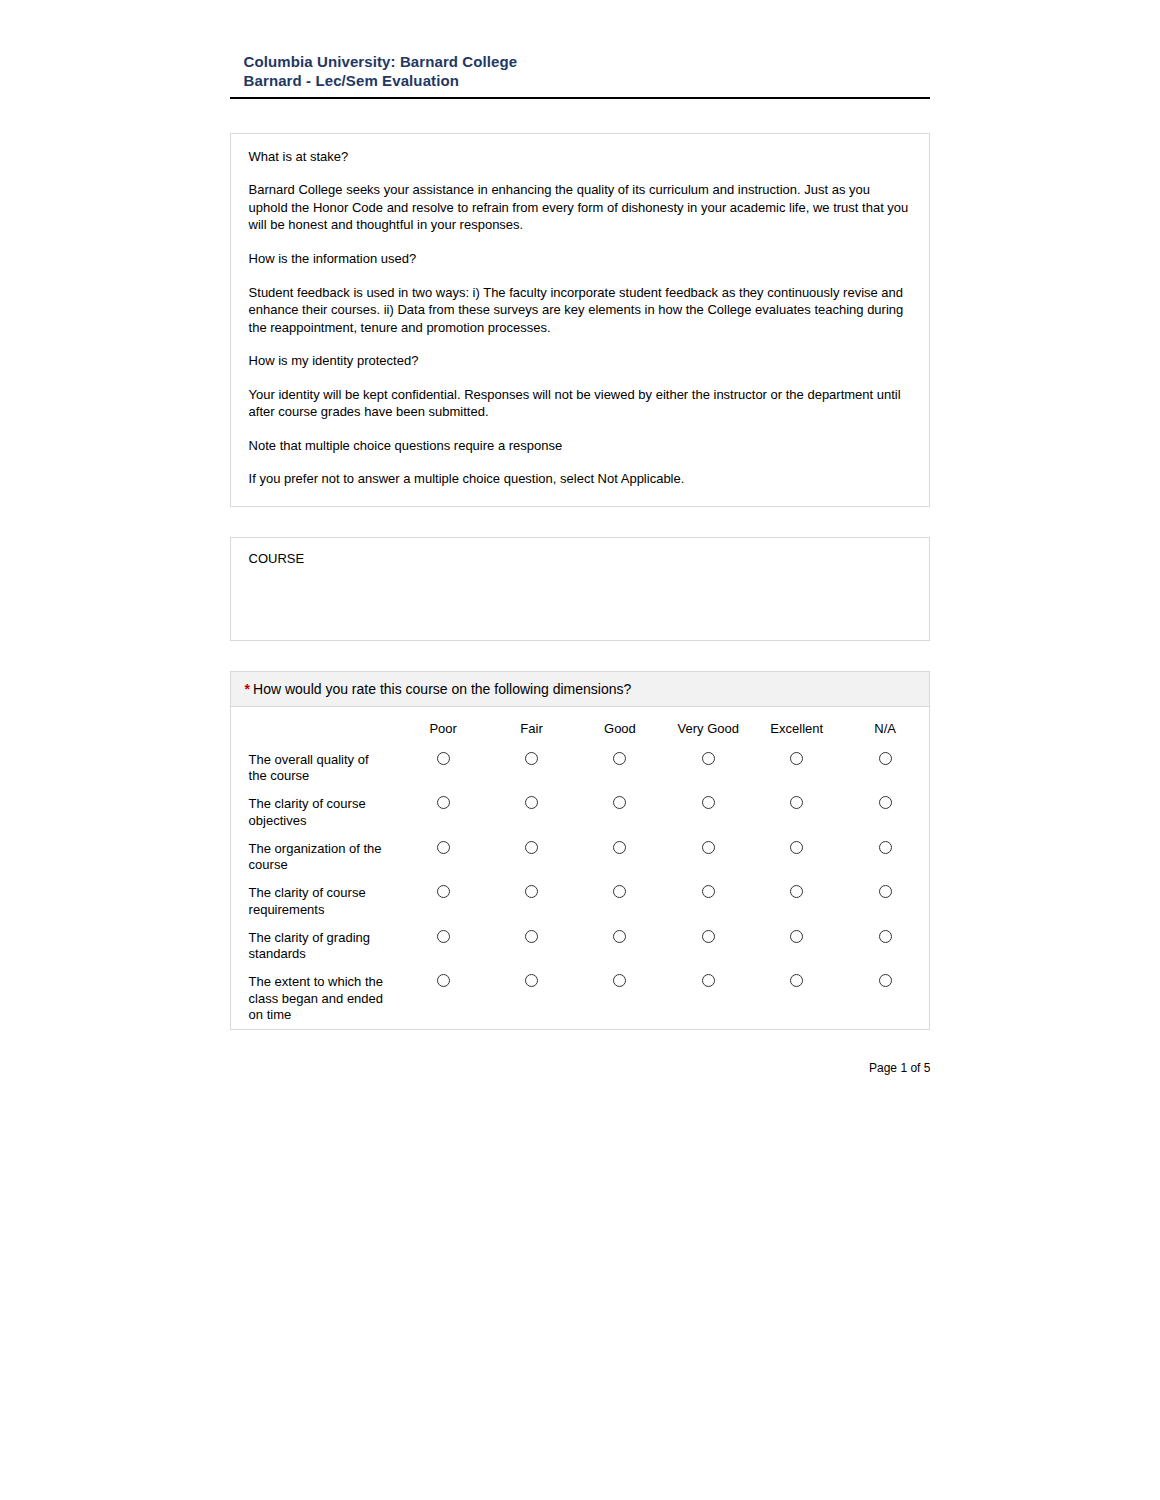Columbia University: Barnard College
Barnard - Lec/Sem Evaluation
What is at stake?
Barnard College seeks your assistance in enhancing the quality of its curriculum and instruction. Just as you uphold the Honor Code and resolve to refrain from every form of dishonesty in your academic life, we trust that you will be honest and thoughtful in your responses.
How is the information used?
Student feedback is used in two ways: i) The faculty incorporate student feedback as they continuously revise and enhance their courses. ii) Data from these surveys are key elements in how the College evaluates teaching during the reappointment, tenure and promotion processes.
How is my identity protected?
Your identity will be kept confidential. Responses will not be viewed by either the instructor or the department until after course grades have been submitted.
Note that multiple choice questions require a response
If you prefer not to answer a multiple choice question, select Not Applicable.
COURSE
*How would you rate this course on the following dimensions?
| | Poor | Fair | Good | Very Good | Excellent | N/A |
| --- | --- | --- | --- | --- | --- | --- |
| The overall quality of the course | | | | | | |
| The clarity of course objectives | | | | | | |
| The organization of the course | | | | | | |
| The clarity of course requirements | | | | | | |
| The clarity of grading standards | | | | | | |
| The extent to which the class began and ended on time | | | | | | |
Page 1 of 5